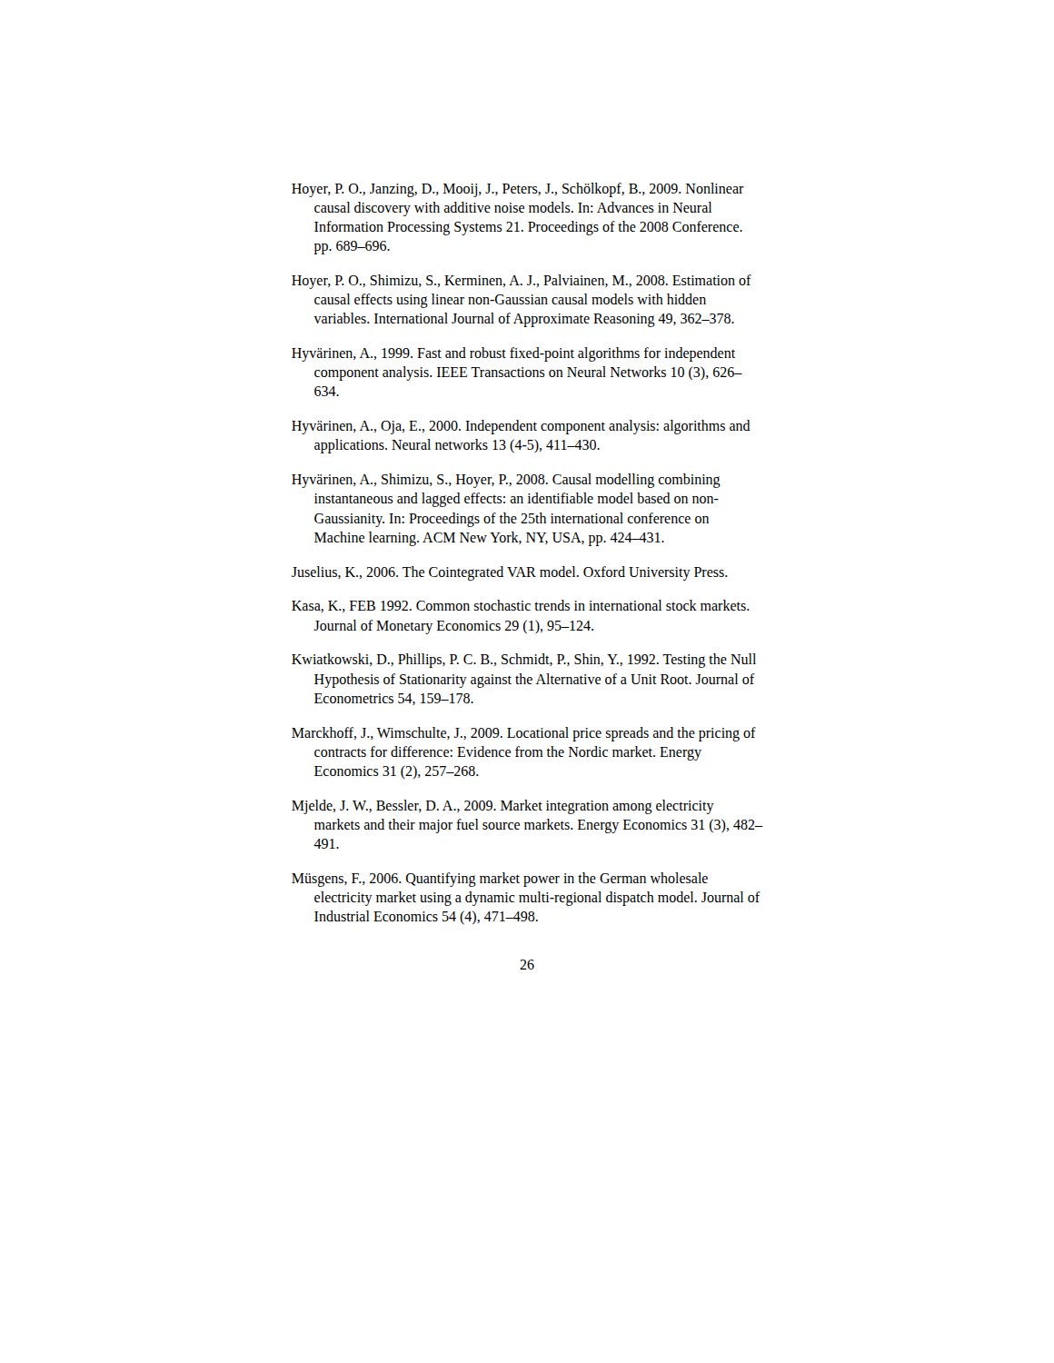Hoyer, P. O., Janzing, D., Mooij, J., Peters, J., Schölkopf, B., 2009. Nonlinear causal discovery with additive noise models. In: Advances in Neural Information Processing Systems 21. Proceedings of the 2008 Conference. pp. 689–696.
Hoyer, P. O., Shimizu, S., Kerminen, A. J., Palviainen, M., 2008. Estimation of causal effects using linear non-Gaussian causal models with hidden variables. International Journal of Approximate Reasoning 49, 362–378.
Hyvärinen, A., 1999. Fast and robust fixed-point algorithms for independent component analysis. IEEE Transactions on Neural Networks 10 (3), 626–634.
Hyvärinen, A., Oja, E., 2000. Independent component analysis: algorithms and applications. Neural networks 13 (4-5), 411–430.
Hyvärinen, A., Shimizu, S., Hoyer, P., 2008. Causal modelling combining instantaneous and lagged effects: an identifiable model based on non-Gaussianity. In: Proceedings of the 25th international conference on Machine learning. ACM New York, NY, USA, pp. 424–431.
Juselius, K., 2006. The Cointegrated VAR model. Oxford University Press.
Kasa, K., FEB 1992. Common stochastic trends in international stock markets. Journal of Monetary Economics 29 (1), 95–124.
Kwiatkowski, D., Phillips, P. C. B., Schmidt, P., Shin, Y., 1992. Testing the Null Hypothesis of Stationarity against the Alternative of a Unit Root. Journal of Econometrics 54, 159–178.
Marckhoff, J., Wimschulte, J., 2009. Locational price spreads and the pricing of contracts for difference: Evidence from the Nordic market. Energy Economics 31 (2), 257–268.
Mjelde, J. W., Bessler, D. A., 2009. Market integration among electricity markets and their major fuel source markets. Energy Economics 31 (3), 482–491.
Müsgens, F., 2006. Quantifying market power in the German wholesale electricity market using a dynamic multi-regional dispatch model. Journal of Industrial Economics 54 (4), 471–498.
26